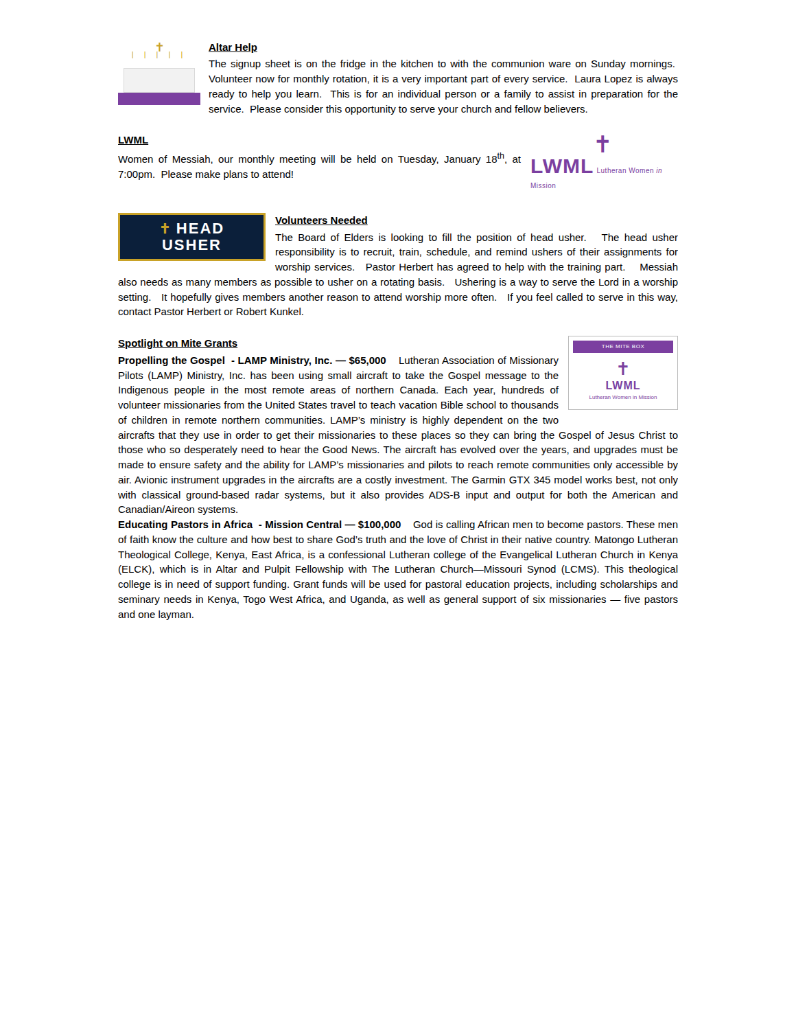✝
| | | | |
Altar Help
The signup sheet is on the fridge in the kitchen to with the communion ware on Sunday mornings. Volunteer now for monthly rotation, it is a very important part of every service. Laura Lopez is always ready to help you learn. This is for an individual person or a family to assist in preparation for the service. Please consider this opportunity to serve your church and fellow believers.
✝ LWML Lutheran Women in Mission
LWML
Women of Messiah, our monthly meeting will be held on Tuesday, January 18th, at 7:00pm. Please make plans to attend!
✝HEAD USHER
Volunteers Needed
The Board of Elders is looking to fill the position of head usher. The head usher responsibility is to recruit, train, schedule, and remind ushers of their assignments for worship services. Pastor Herbert has agreed to help with the training part. Messiah also needs as many members as possible to usher on a rotating basis. Ushering is a way to serve the Lord in a worship setting. It hopefully gives members another reason to attend worship more often. If you feel called to serve in this way, contact Pastor Herbert or Robert Kunkel.
THE MITE BOX
✝
LWML
Lutheran Women in Mission
Spotlight on Mite Grants
Propelling the Gospel - LAMP Ministry, Inc. — $65,000 Lutheran Association of Missionary Pilots (LAMP) Ministry, Inc. has been using small aircraft to take the Gospel message to the Indigenous people in the most remote areas of northern Canada. Each year, hundreds of volunteer missionaries from the United States travel to teach vacation Bible school to thousands of children in remote northern communities. LAMP’s ministry is highly dependent on the two aircrafts that they use in order to get their missionaries to these places so they can bring the Gospel of Jesus Christ to those who so desperately need to hear the Good News. The aircraft has evolved over the years, and upgrades must be made to ensure safety and the ability for LAMP’s missionaries and pilots to reach remote communities only accessible by air. Avionic instrument upgrades in the aircrafts are a costly investment. The Garmin GTX 345 model works best, not only with classical ground-based radar systems, but it also provides ADS-B input and output for both the American and Canadian/Aireon systems.
Educating Pastors in Africa - Mission Central — $100,000 God is calling African men to become pastors. These men of faith know the culture and how best to share God’s truth and the love of Christ in their native country. Matongo Lutheran Theological College, Kenya, East Africa, is a confessional Lutheran college of the Evangelical Lutheran Church in Kenya (ELCK), which is in Altar and Pulpit Fellowship with The Lutheran Church—Missouri Synod (LCMS). This theological college is in need of support funding. Grant funds will be used for pastoral education projects, including scholarships and seminary needs in Kenya, Togo West Africa, and Uganda, as well as general support of six missionaries — five pastors and one layman.